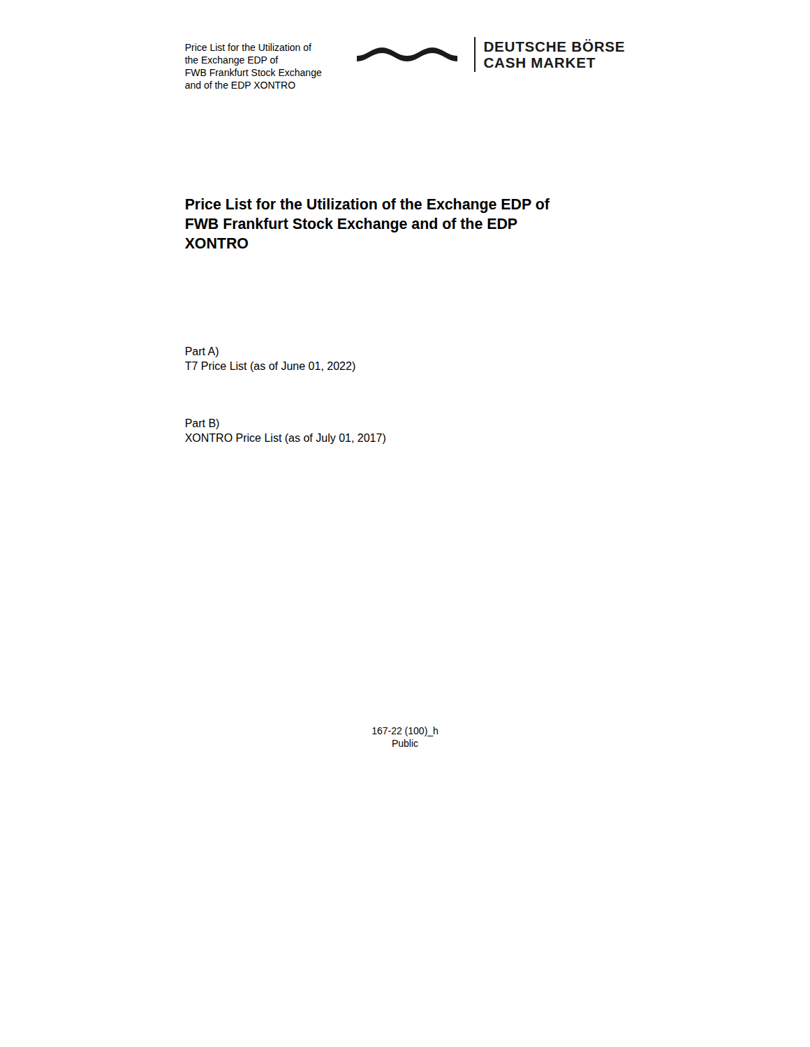Price List for the Utilization of the Exchange EDP of
FWB Frankfurt Stock Exchange and of the EDP XONTRO
Deutsche Börse
Cash Market
Price List for the Utilization of the Exchange EDP of
FWB Frankfurt Stock Exchange and of the EDP XONTRO
Part A)
T7 Price List (as of June 01, 2022)
Part B)
XONTRO Price List (as of July 01, 2017)
167-22 (100)_h
Public